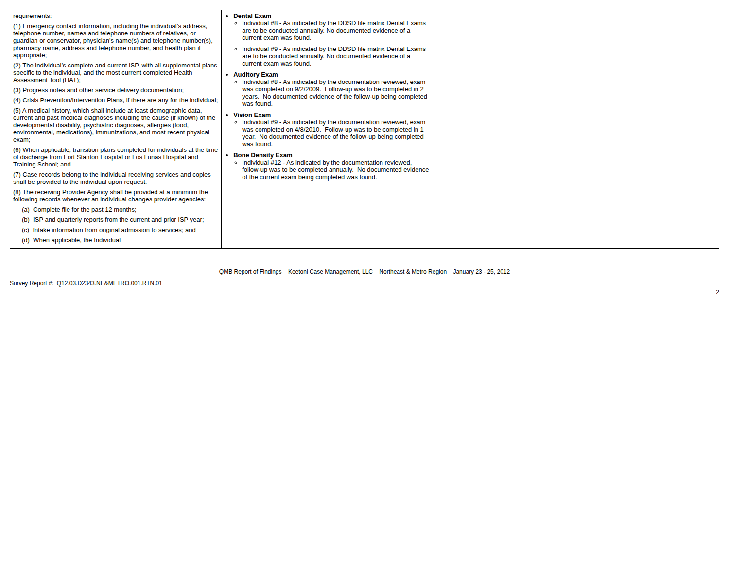| requirements: (1) Emergency contact information, including the individual’s address, telephone number, names and telephone numbers of relatives, or guardian or conservator, physician's name(s) and telephone number(s), pharmacy name, address and telephone number, and health plan if appropriate; (2) The individual’s complete and current ISP, with all supplemental plans specific to the individual, and the most current completed Health Assessment Tool (HAT); (3) Progress notes and other service delivery documentation; (4) Crisis Prevention/Intervention Plans, if there are any for the individual; (5) A medical history, which shall include at least demographic data, current and past medical diagnoses including the cause (if known) of the developmental disability, psychiatric diagnoses, allergies (food, environmental, medications), immunizations, and most recent physical exam; (6) When applicable, transition plans completed for individuals at the time of discharge from Fort Stanton Hospital or Los Lunas Hospital and Training School; and (7) Case records belong to the individual receiving services and copies shall be provided to the individual upon request. (8) The receiving Provider Agency shall be provided at a minimum the following records whenever an individual changes provider agencies: (a) Complete file for the past 12 months; (b) ISP and quarterly reports from the current and prior ISP year; (c) Intake information from original admission to services; and (d) When applicable, the Individual | Dental Exam Individual #8 - As indicated by the DDSD file matrix Dental Exams are to be conducted annually. No documented evidence of a current exam was found. Individual #9 - As indicated by the DDSD file matrix Dental Exams are to be conducted annually. No documented evidence of a current exam was found. Auditory Exam Individual #8 - As indicated by the documentation reviewed, exam was completed on 9/2/2009. Follow-up was to be completed in 2 years. No documented evidence of the follow-up being completed was found. Vision Exam Individual #9 - As indicated by the documentation reviewed, exam was completed on 4/8/2010. Follow-up was to be completed in 1 year. No documented evidence of the follow-up being completed was found. Bone Density Exam Individual #12 - As indicated by the documentation reviewed, follow-up was to be completed annually. No documented evidence of the current exam being completed was found. | | |
QMB Report of Findings – Keetoni Case Management, LLC – Northeast & Metro Region – January 23 - 25, 2012
Survey Report #: Q12.03.D2343.NE&METRO.001.RTN.01
2